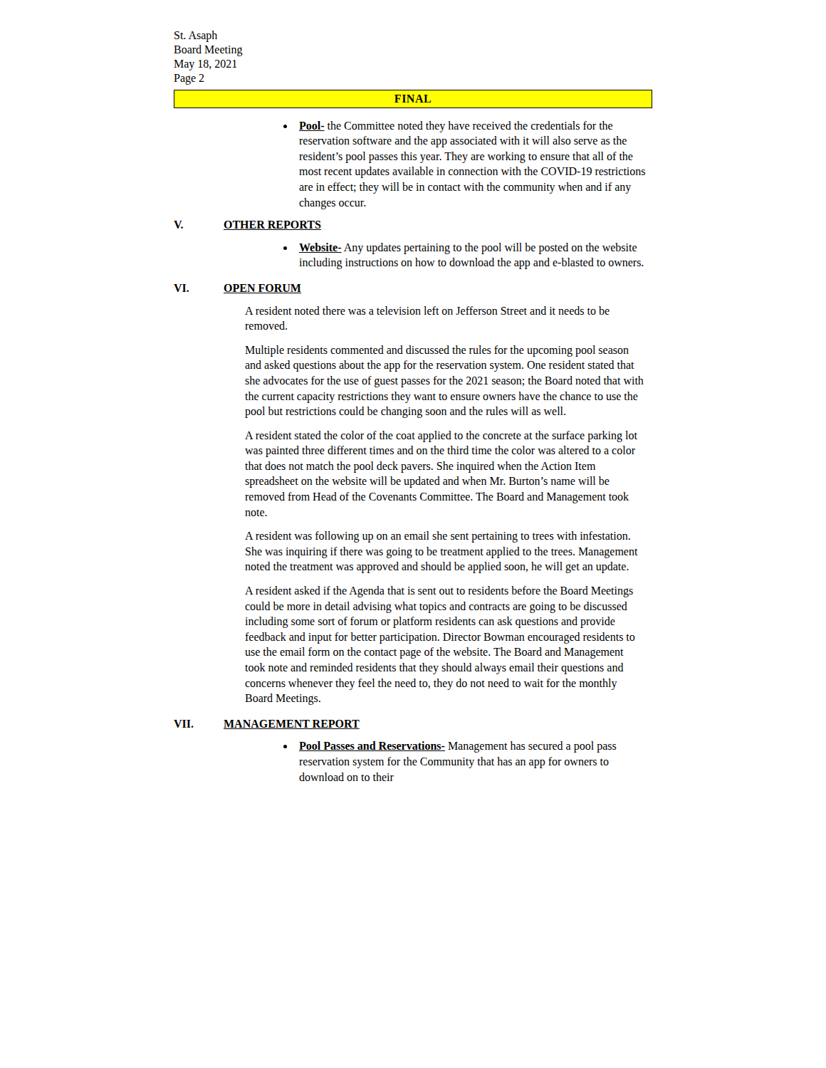St. Asaph
Board Meeting
May 18, 2021
Page 2
FINAL
Pool- the Committee noted they have received the credentials for the reservation software and the app associated with it will also serve as the resident’s pool passes this year. They are working to ensure that all of the most recent updates available in connection with the COVID-19 restrictions are in effect; they will be in contact with the community when and if any changes occur.
V.
OTHER REPORTS
Website- Any updates pertaining to the pool will be posted on the website including instructions on how to download the app and e-blasted to owners.
VI.
OPEN FORUM
A resident noted there was a television left on Jefferson Street and it needs to be removed.
Multiple residents commented and discussed the rules for the upcoming pool season and asked questions about the app for the reservation system. One resident stated that she advocates for the use of guest passes for the 2021 season; the Board noted that with the current capacity restrictions they want to ensure owners have the chance to use the pool but restrictions could be changing soon and the rules will as well.
A resident stated the color of the coat applied to the concrete at the surface parking lot was painted three different times and on the third time the color was altered to a color that does not match the pool deck pavers. She inquired when the Action Item spreadsheet on the website will be updated and when Mr. Burton’s name will be removed from Head of the Covenants Committee. The Board and Management took note.
A resident was following up on an email she sent pertaining to trees with infestation. She was inquiring if there was going to be treatment applied to the trees. Management noted the treatment was approved and should be applied soon, he will get an update.
A resident asked if the Agenda that is sent out to residents before the Board Meetings could be more in detail advising what topics and contracts are going to be discussed including some sort of forum or platform residents can ask questions and provide feedback and input for better participation. Director Bowman encouraged residents to use the email form on the contact page of the website. The Board and Management took note and reminded residents that they should always email their questions and concerns whenever they feel the need to, they do not need to wait for the monthly Board Meetings.
VII.
MANAGEMENT REPORT
Pool Passes and Reservations- Management has secured a pool pass reservation system for the Community that has an app for owners to download on to their